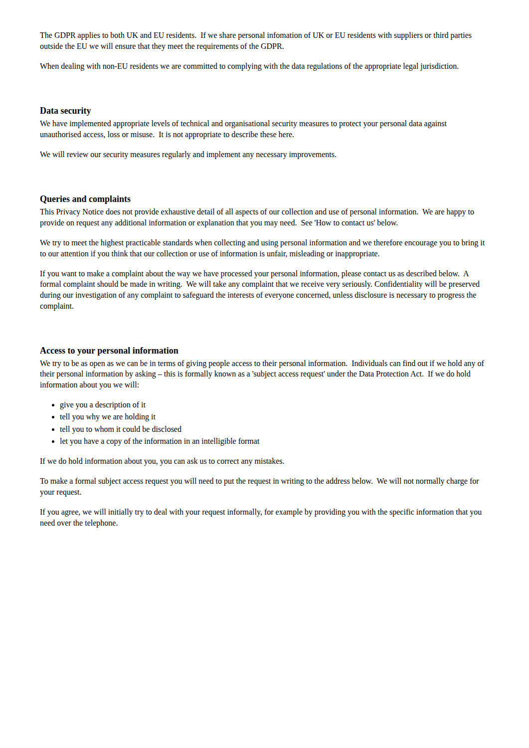The GDPR applies to both UK and EU residents. If we share personal infomation of UK or EU residents with suppliers or third parties outside the EU we will ensure that they meet the requirements of the GDPR.
When dealing with non-EU residents we are committed to complying with the data regulations of the appropriate legal jurisdiction.
Data security
We have implemented appropriate levels of technical and organisational security measures to protect your personal data against unauthorised access, loss or misuse. It is not appropriate to describe these here.
We will review our security measures regularly and implement any necessary improvements.
Queries and complaints
This Privacy Notice does not provide exhaustive detail of all aspects of our collection and use of personal information. We are happy to provide on request any additional information or explanation that you may need. See 'How to contact us' below.
We try to meet the highest practicable standards when collecting and using personal information and we therefore encourage you to bring it to our attention if you think that our collection or use of information is unfair, misleading or inappropriate.
If you want to make a complaint about the way we have processed your personal information, please contact us as described below. A formal complaint should be made in writing. We will take any complaint that we receive very seriously. Confidentiality will be preserved during our investigation of any complaint to safeguard the interests of everyone concerned, unless disclosure is necessary to progress the complaint.
Access to your personal information
We try to be as open as we can be in terms of giving people access to their personal information. Individuals can find out if we hold any of their personal information by asking – this is formally known as a 'subject access request' under the Data Protection Act. If we do hold information about you we will:
give you a description of it
tell you why we are holding it
tell you to whom it could be disclosed
let you have a copy of the information in an intelligible format
If we do hold information about you, you can ask us to correct any mistakes.
To make a formal subject access request you will need to put the request in writing to the address below. We will not normally charge for your request.
If you agree, we will initially try to deal with your request informally, for example by providing you with the specific information that you need over the telephone.